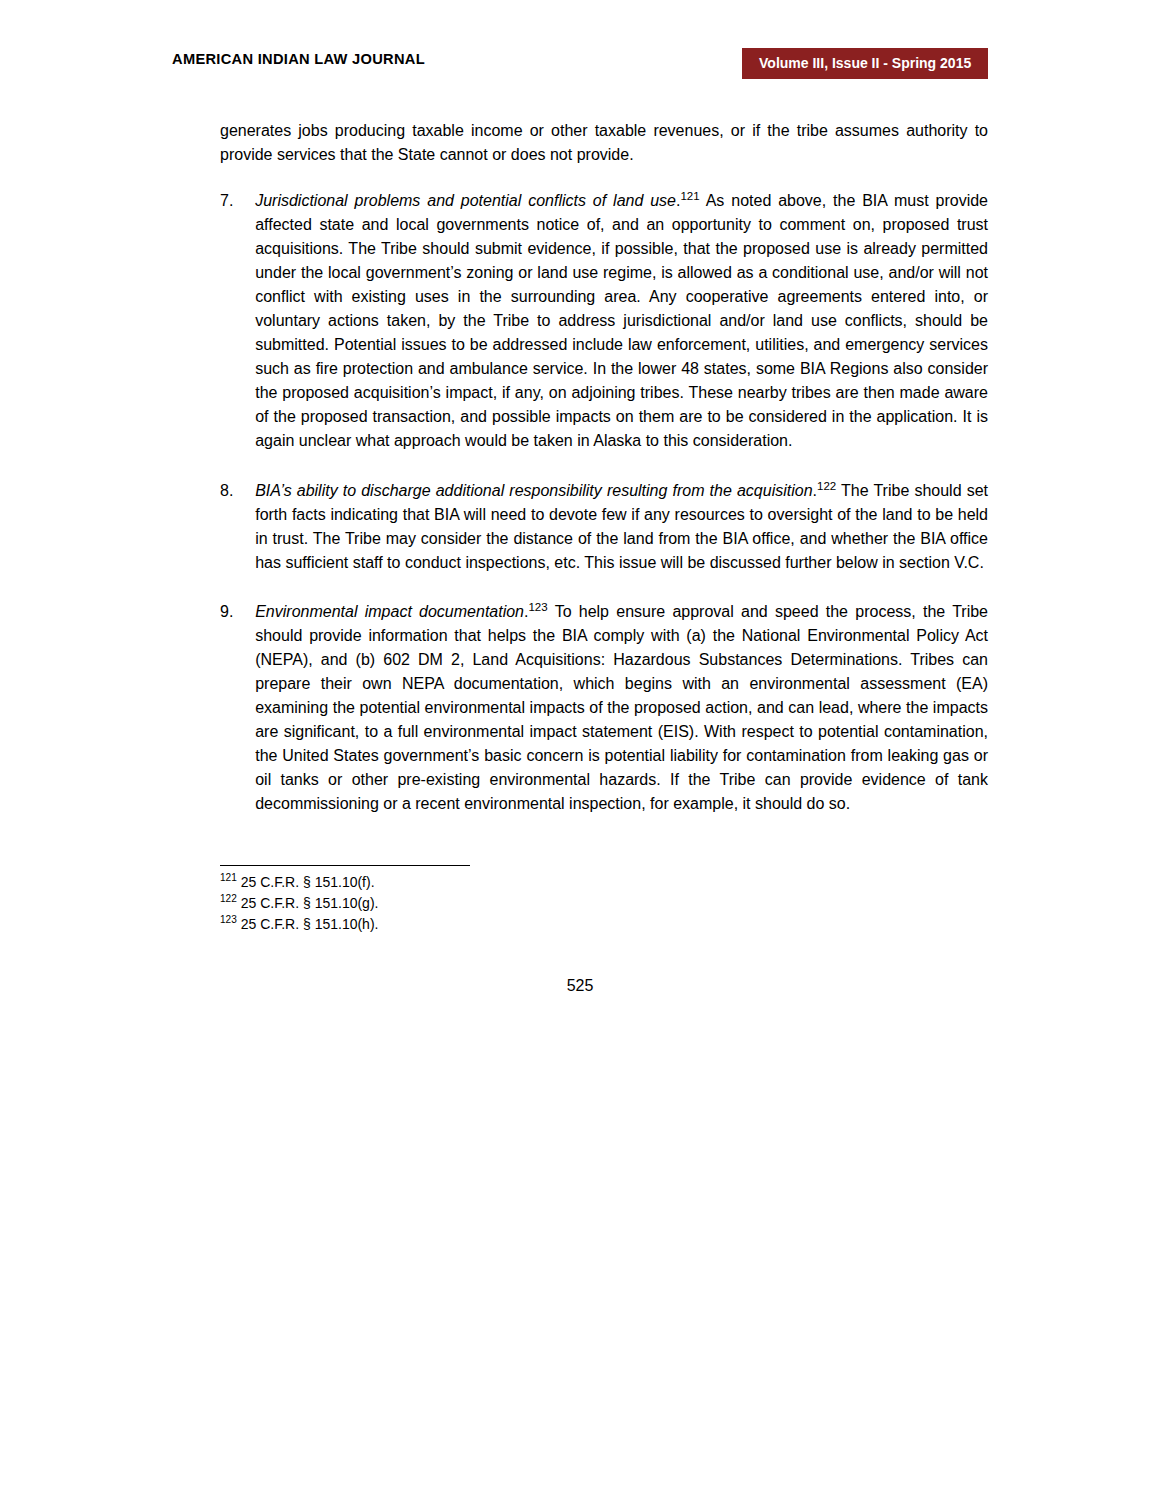AMERICAN INDIAN LAW JOURNAL
Volume III, Issue II - Spring 2015
generates jobs producing taxable income or other taxable revenues, or if the tribe assumes authority to provide services that the State cannot or does not provide.
7. Jurisdictional problems and potential conflicts of land use.121 As noted above, the BIA must provide affected state and local governments notice of, and an opportunity to comment on, proposed trust acquisitions. The Tribe should submit evidence, if possible, that the proposed use is already permitted under the local government’s zoning or land use regime, is allowed as a conditional use, and/or will not conflict with existing uses in the surrounding area. Any cooperative agreements entered into, or voluntary actions taken, by the Tribe to address jurisdictional and/or land use conflicts, should be submitted. Potential issues to be addressed include law enforcement, utilities, and emergency services such as fire protection and ambulance service. In the lower 48 states, some BIA Regions also consider the proposed acquisition’s impact, if any, on adjoining tribes. These nearby tribes are then made aware of the proposed transaction, and possible impacts on them are to be considered in the application. It is again unclear what approach would be taken in Alaska to this consideration.
8. BIA’s ability to discharge additional responsibility resulting from the acquisition.122 The Tribe should set forth facts indicating that BIA will need to devote few if any resources to oversight of the land to be held in trust. The Tribe may consider the distance of the land from the BIA office, and whether the BIA office has sufficient staff to conduct inspections, etc. This issue will be discussed further below in section V.C.
9. Environmental impact documentation.123 To help ensure approval and speed the process, the Tribe should provide information that helps the BIA comply with (a) the National Environmental Policy Act (NEPA), and (b) 602 DM 2, Land Acquisitions: Hazardous Substances Determinations. Tribes can prepare their own NEPA documentation, which begins with an environmental assessment (EA) examining the potential environmental impacts of the proposed action, and can lead, where the impacts are significant, to a full environmental impact statement (EIS). With respect to potential contamination, the United States government’s basic concern is potential liability for contamination from leaking gas or oil tanks or other pre-existing environmental hazards. If the Tribe can provide evidence of tank decommissioning or a recent environmental inspection, for example, it should do so.
121 25 C.F.R. § 151.10(f).
122 25 C.F.R. § 151.10(g).
123 25 C.F.R. § 151.10(h).
525